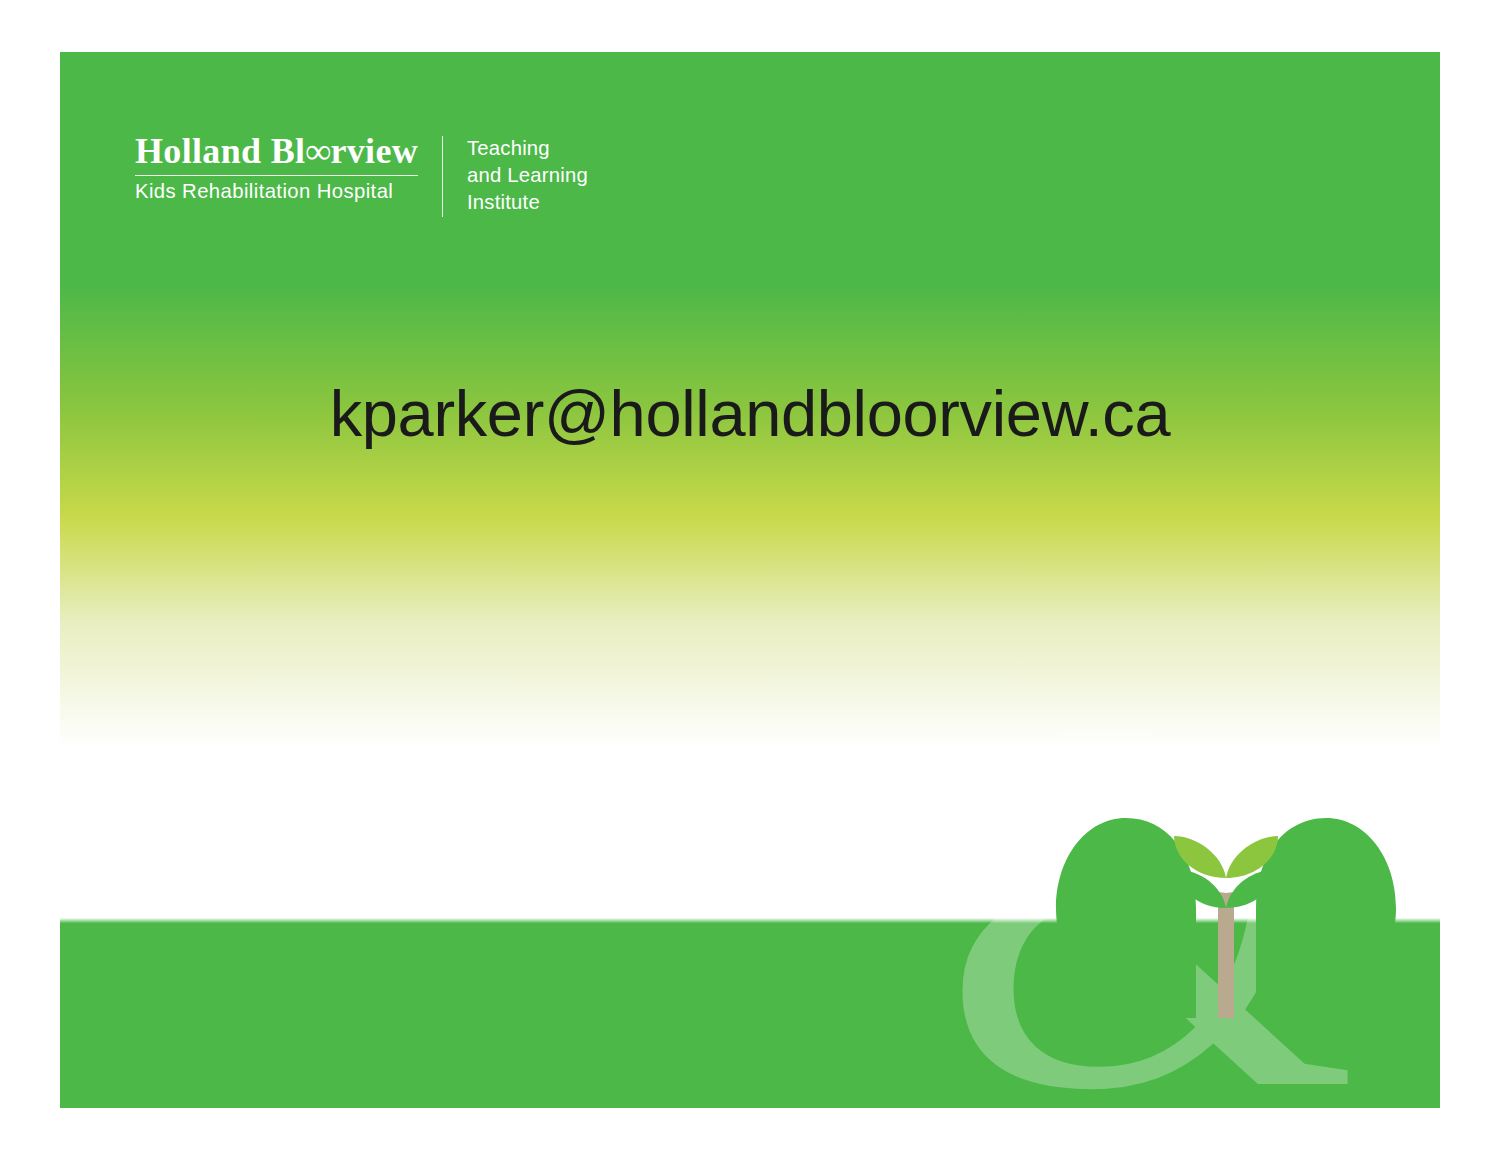&
Holland Bl∞rview
Kids Rehabilitation Hospital
Teaching
and Learning
Institute
kparker@hollandbloorview.ca